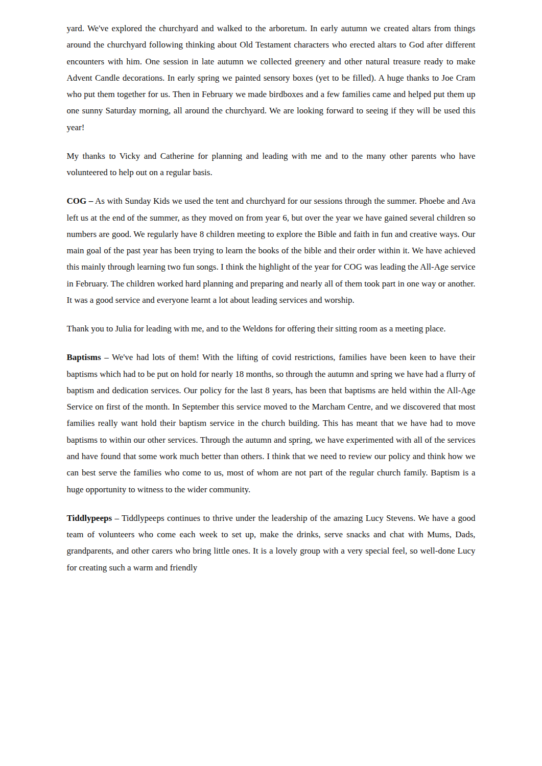yard. We've explored the churchyard and walked to the arboretum. In early autumn we created altars from things around the churchyard following thinking about Old Testament characters who erected altars to God after different encounters with him. One session in late autumn we collected greenery and other natural treasure ready to make Advent Candle decorations. In early spring we painted sensory boxes (yet to be filled). A huge thanks to Joe Cram who put them together for us. Then in February we made birdboxes and a few families came and helped put them up one sunny Saturday morning, all around the churchyard. We are looking forward to seeing if they will be used this year!
My thanks to Vicky and Catherine for planning and leading with me and to the many other parents who have volunteered to help out on a regular basis.
COG – As with Sunday Kids we used the tent and churchyard for our sessions through the summer. Phoebe and Ava left us at the end of the summer, as they moved on from year 6, but over the year we have gained several children so numbers are good. We regularly have 8 children meeting to explore the Bible and faith in fun and creative ways. Our main goal of the past year has been trying to learn the books of the bible and their order within it. We have achieved this mainly through learning two fun songs. I think the highlight of the year for COG was leading the All-Age service in February. The children worked hard planning and preparing and nearly all of them took part in one way or another. It was a good service and everyone learnt a lot about leading services and worship.
Thank you to Julia for leading with me, and to the Weldons for offering their sitting room as a meeting place.
Baptisms – We've had lots of them! With the lifting of covid restrictions, families have been keen to have their baptisms which had to be put on hold for nearly 18 months, so through the autumn and spring we have had a flurry of baptism and dedication services. Our policy for the last 8 years, has been that baptisms are held within the All-Age Service on first of the month. In September this service moved to the Marcham Centre, and we discovered that most families really want hold their baptism service in the church building. This has meant that we have had to move baptisms to within our other services. Through the autumn and spring, we have experimented with all of the services and have found that some work much better than others. I think that we need to review our policy and think how we can best serve the families who come to us, most of whom are not part of the regular church family. Baptism is a huge opportunity to witness to the wider community.
Tiddlypeeps – Tiddlypeeps continues to thrive under the leadership of the amazing Lucy Stevens. We have a good team of volunteers who come each week to set up, make the drinks, serve snacks and chat with Mums, Dads, grandparents, and other carers who bring little ones. It is a lovely group with a very special feel, so well-done Lucy for creating such a warm and friendly